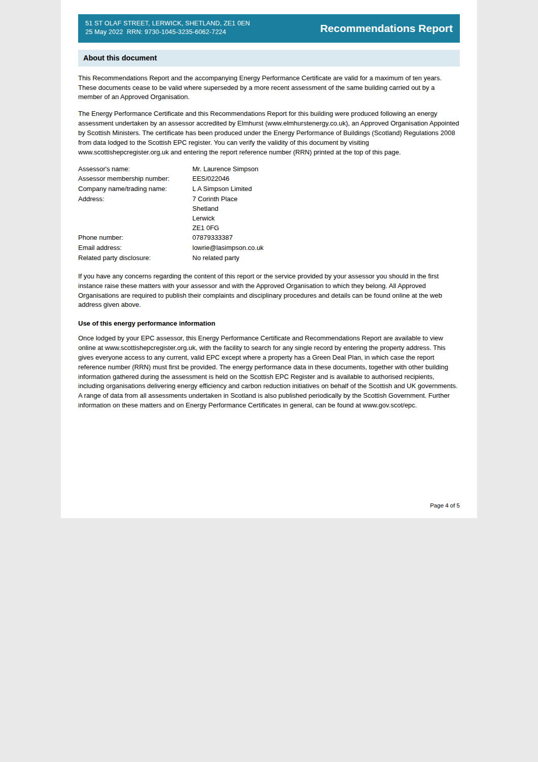51 ST OLAF STREET, LERWICK, SHETLAND, ZE1 0EN 25 May 2022 RRN: 9730-1045-3235-6062-7224
Recommendations Report
About this document
This Recommendations Report and the accompanying Energy Performance Certificate are valid for a maximum of ten years. These documents cease to be valid where superseded by a more recent assessment of the same building carried out by a member of an Approved Organisation.
The Energy Performance Certificate and this Recommendations Report for this building were produced following an energy assessment undertaken by an assessor accredited by Elmhurst (www.elmhurstenergy.co.uk), an Approved Organisation Appointed by Scottish Ministers. The certificate has been produced under the Energy Performance of Buildings (Scotland) Regulations 2008 from data lodged to the Scottish EPC register. You can verify the validity of this document by visiting www.scottishepcregister.org.uk and entering the report reference number (RRN) printed at the top of this page.
| Assessor's name: | Mr. Laurence Simpson |
| Assessor membership number: | EES/022046 |
| Company name/trading name: | L A Simpson Limited |
| Address: | 7 Corinth Place Shetland Lerwick ZE1 0FG |
| Phone number: | 07879333387 |
| Email address: | lowrie@lasimpson.co.uk |
| Related party disclosure: | No related party |
If you have any concerns regarding the content of this report or the service provided by your assessor you should in the first instance raise these matters with your assessor and with the Approved Organisation to which they belong. All Approved Organisations are required to publish their complaints and disciplinary procedures and details can be found online at the web address given above.
Use of this energy performance information
Once lodged by your EPC assessor, this Energy Performance Certificate and Recommendations Report are available to view online at www.scottishepcregister.org.uk, with the facility to search for any single record by entering the property address. This gives everyone access to any current, valid EPC except where a property has a Green Deal Plan, in which case the report reference number (RRN) must first be provided. The energy performance data in these documents, together with other building information gathered during the assessment is held on the Scottish EPC Register and is available to authorised recipients, including organisations delivering energy efficiency and carbon reduction initiatives on behalf of the Scottish and UK governments. A range of data from all assessments undertaken in Scotland is also published periodically by the Scottish Government. Further information on these matters and on Energy Performance Certificates in general, can be found at www.gov.scot/epc.
Page 4 of 5